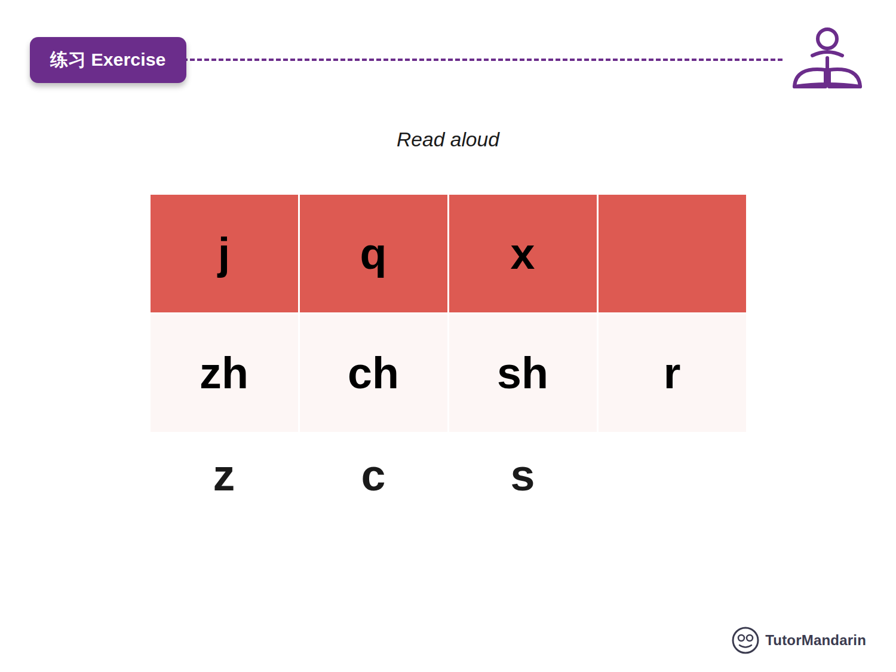练习 Exercise
Read aloud
| j | q | x | |
| zh | ch | sh | r |
z
c
s
TutorMandarin